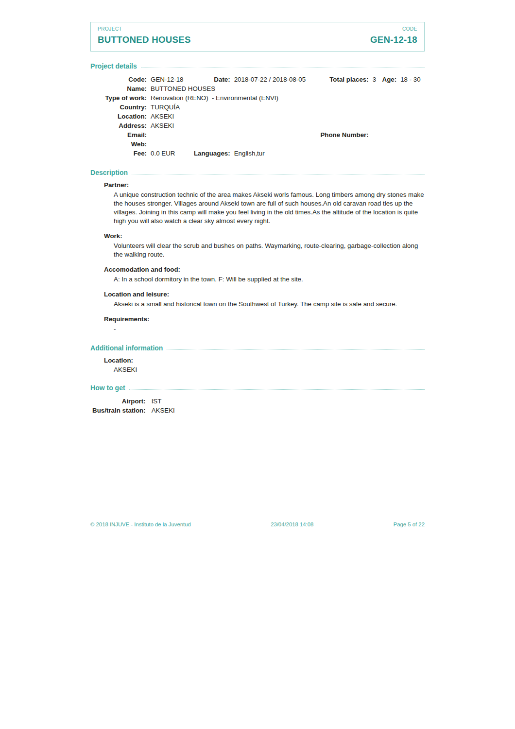Project
BUTTONED HOUSES
Code
GEN-12-18
Project details
| Code: | GEN-12-18 | Date: | 2018-07-22 / 2018-08-05 | Total places: | 3 | Age: | 18 - 30 |
| Name: | BUTTONED HOUSES |
| Type of work: | Renovation (RENO) - Environmental (ENVI) |
| Country: | TURQUÍA |
| Location: | AKSEKI |
| Address: | AKSEKI |
| Email: | | Phone Number: | |
| Web: | |
| Fee: | 0.0 EUR | Languages: | English,tur |
Description
Partner:
A unique construction technic of the area makes Akseki worls famous. Long timbers among dry stones make the houses stronger. Villages around Akseki town are full of such houses.An old caravan road ties up the villages. Joining in this camp will make you feel living in the old times.As the altitude of the location is quite high you will also watch a clear sky almost every night.
Work:
Volunteers will clear the scrub and bushes on paths. Waymarking, route-clearing, garbage-collection along the walking route.
Accomodation and food:
A: In a school dormitory in the town. F: Will be supplied at the site.
Location and leisure:
Akseki is a small and historical town on the Southwest of Turkey. The camp site is safe and secure.
Requirements:
-
Additional information
Location:
AKSEKI
How to get
| Airport: | IST |
| Bus/train station: | AKSEKI |
© 2018 INJUVE - Instituto de la Juventud
23/04/2018 14:08
Page 5 of 22